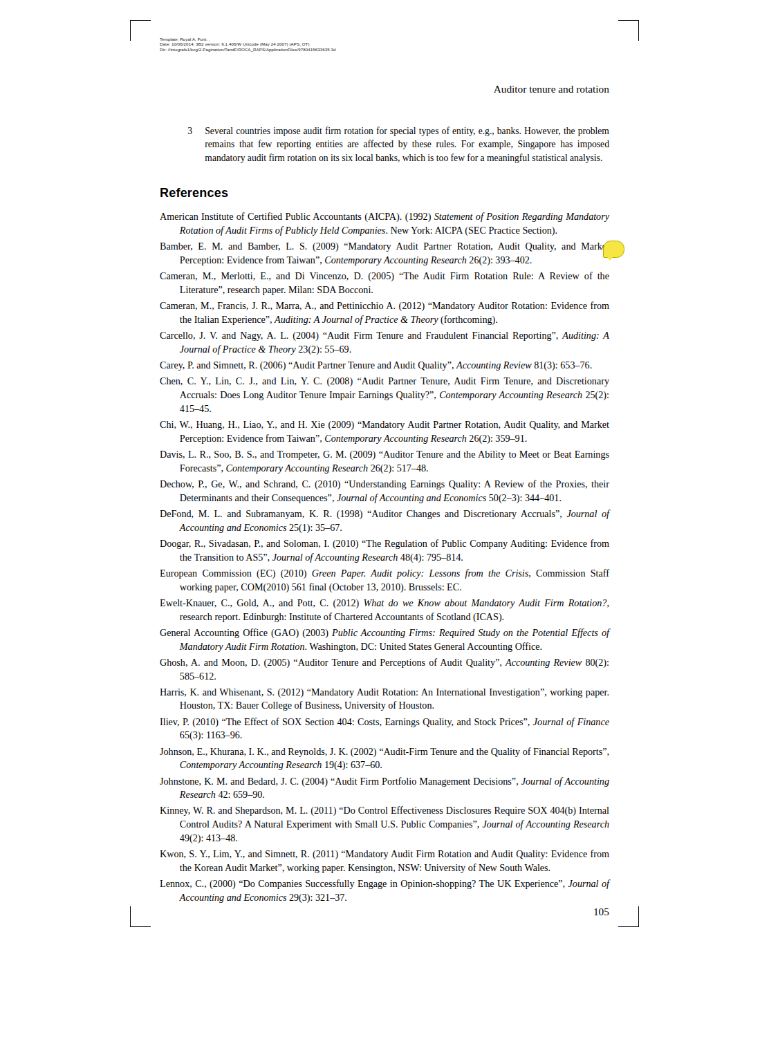Template: Royal A, Font: ,
Date: 10/06/2014; 3B2 version: 9.1.406/W Unicode (May 24 2007) (APS_OT)
Dir: //integrafs1/kcg/2-Pagination/TandF/ROCA_RAPS/ApplicationFiles/9780415633635.3d
Auditor tenure and rotation
3 Several countries impose audit firm rotation for special types of entity, e.g., banks. However, the problem remains that few reporting entities are affected by these rules. For example, Singapore has imposed mandatory audit firm rotation on its six local banks, which is too few for a meaningful statistical analysis.
References
American Institute of Certified Public Accountants (AICPA). (1992) Statement of Position Regarding Mandatory Rotation of Audit Firms of Publicly Held Companies. New York: AICPA (SEC Practice Section).
Bamber, E. M. and Bamber, L. S. (2009) “Mandatory Audit Partner Rotation, Audit Quality, and Market Perception: Evidence from Taiwan”, Contemporary Accounting Research 26(2): 393–402.
Cameran, M., Merlotti, E., and Di Vincenzo, D. (2005) “The Audit Firm Rotation Rule: A Review of the Literature”, research paper. Milan: SDA Bocconi.
Cameran, M., Francis, J. R., Marra, A., and Pettinicchio A. (2012) “Mandatory Auditor Rotation: Evidence from the Italian Experience”, Auditing: A Journal of Practice & Theory (forthcoming).
Carcello, J. V. and Nagy, A. L. (2004) “Audit Firm Tenure and Fraudulent Financial Reporting”, Auditing: A Journal of Practice & Theory 23(2): 55–69.
Carey, P. and Simnett, R. (2006) “Audit Partner Tenure and Audit Quality”, Accounting Review 81(3): 653–76.
Chen, C. Y., Lin, C. J., and Lin, Y. C. (2008) “Audit Partner Tenure, Audit Firm Tenure, and Discretionary Accruals: Does Long Auditor Tenure Impair Earnings Quality?”, Contemporary Accounting Research 25(2): 415–45.
Chi, W., Huang, H., Liao, Y., and H. Xie (2009) “Mandatory Audit Partner Rotation, Audit Quality, and Market Perception: Evidence from Taiwan”, Contemporary Accounting Research 26(2): 359–91.
Davis, L. R., Soo, B. S., and Trompeter, G. M. (2009) “Auditor Tenure and the Ability to Meet or Beat Earnings Forecasts”, Contemporary Accounting Research 26(2): 517–48.
Dechow, P., Ge, W., and Schrand, C. (2010) “Understanding Earnings Quality: A Review of the Proxies, their Determinants and their Consequences”, Journal of Accounting and Economics 50(2–3): 344–401.
DeFond, M. L. and Subramanyam, K. R. (1998) “Auditor Changes and Discretionary Accruals”, Journal of Accounting and Economics 25(1): 35–67.
Doogar, R., Sivadasan, P., and Soloman, I. (2010) “The Regulation of Public Company Auditing: Evidence from the Transition to AS5”, Journal of Accounting Research 48(4): 795–814.
European Commission (EC) (2010) Green Paper. Audit policy: Lessons from the Crisis, Commission Staff working paper, COM(2010) 561 final (October 13, 2010). Brussels: EC.
Ewelt-Knauer, C., Gold, A., and Pott, C. (2012) What do we Know about Mandatory Audit Firm Rotation?, research report. Edinburgh: Institute of Chartered Accountants of Scotland (ICAS).
General Accounting Office (GAO) (2003) Public Accounting Firms: Required Study on the Potential Effects of Mandatory Audit Firm Rotation. Washington, DC: United States General Accounting Office.
Ghosh, A. and Moon, D. (2005) “Auditor Tenure and Perceptions of Audit Quality”, Accounting Review 80(2): 585–612.
Harris, K. and Whisenant, S. (2012) “Mandatory Audit Rotation: An International Investigation”, working paper. Houston, TX: Bauer College of Business, University of Houston.
Iliev, P. (2010) “The Effect of SOX Section 404: Costs, Earnings Quality, and Stock Prices”, Journal of Finance 65(3): 1163–96.
Johnson, E., Khurana, I. K., and Reynolds, J. K. (2002) “Audit-Firm Tenure and the Quality of Financial Reports”, Contemporary Accounting Research 19(4): 637–60.
Johnstone, K. M. and Bedard, J. C. (2004) “Audit Firm Portfolio Management Decisions”, Journal of Accounting Research 42: 659–90.
Kinney, W. R. and Shepardson, M. L. (2011) “Do Control Effectiveness Disclosures Require SOX 404(b) Internal Control Audits? A Natural Experiment with Small U.S. Public Companies”, Journal of Accounting Research 49(2): 413–48.
Kwon, S. Y., Lim, Y., and Simnett, R. (2011) “Mandatory Audit Firm Rotation and Audit Quality: Evidence from the Korean Audit Market”, working paper. Kensington, NSW: University of New South Wales.
Lennox, C., (2000) “Do Companies Successfully Engage in Opinion-shopping? The UK Experience”, Journal of Accounting and Economics 29(3): 321–37.
105